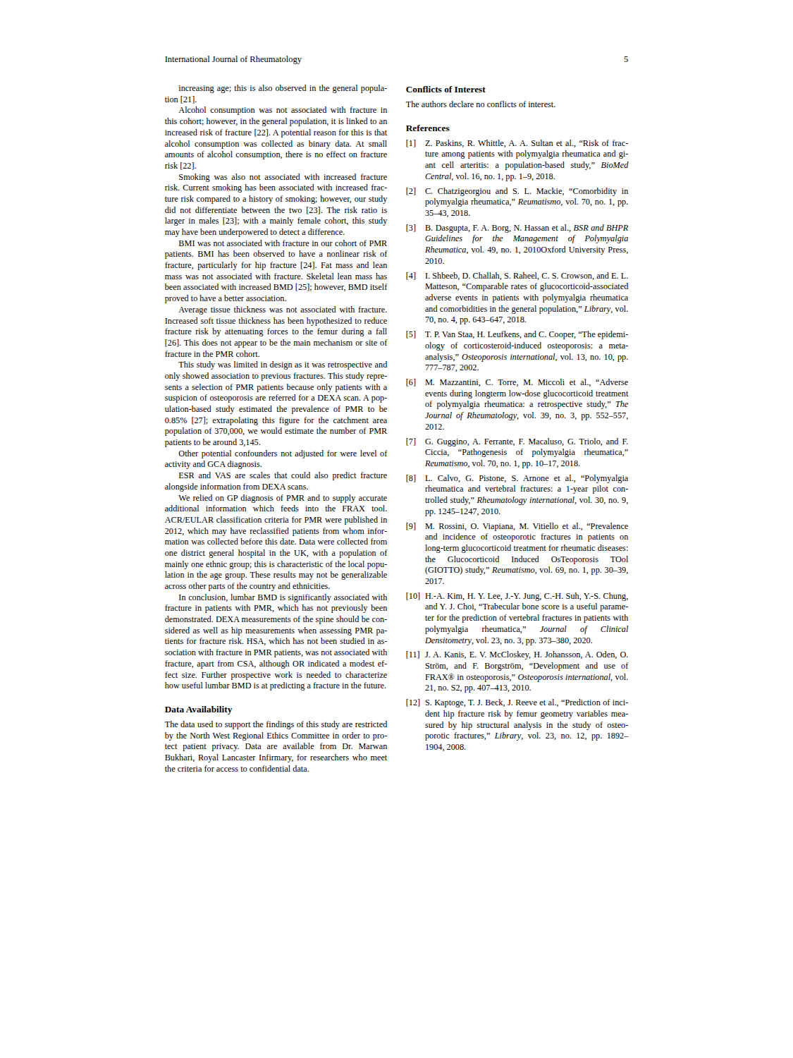International Journal of Rheumatology
5
increasing age; this is also observed in the general population [21].
Alcohol consumption was not associated with fracture in this cohort; however, in the general population, it is linked to an increased risk of fracture [22]. A potential reason for this is that alcohol consumption was collected as binary data. At small amounts of alcohol consumption, there is no effect on fracture risk [22].
Smoking was also not associated with increased fracture risk. Current smoking has been associated with increased fracture risk compared to a history of smoking; however, our study did not differentiate between the two [23]. The risk ratio is larger in males [23]; with a mainly female cohort, this study may have been underpowered to detect a difference.
BMI was not associated with fracture in our cohort of PMR patients. BMI has been observed to have a nonlinear risk of fracture, particularly for hip fracture [24]. Fat mass and lean mass was not associated with fracture. Skeletal lean mass has been associated with increased BMD [25]; however, BMD itself proved to have a better association.
Average tissue thickness was not associated with fracture. Increased soft tissue thickness has been hypothesized to reduce fracture risk by attenuating forces to the femur during a fall [26]. This does not appear to be the main mechanism or site of fracture in the PMR cohort.
This study was limited in design as it was retrospective and only showed association to previous fractures. This study represents a selection of PMR patients because only patients with a suspicion of osteoporosis are referred for a DEXA scan. A population-based study estimated the prevalence of PMR to be 0.85% [27]; extrapolating this figure for the catchment area population of 370,000, we would estimate the number of PMR patients to be around 3,145.
Other potential confounders not adjusted for were level of activity and GCA diagnosis.
ESR and VAS are scales that could also predict fracture alongside information from DEXA scans.
We relied on GP diagnosis of PMR and to supply accurate additional information which feeds into the FRAX tool. ACR/EULAR classification criteria for PMR were published in 2012, which may have reclassified patients from whom information was collected before this date. Data were collected from one district general hospital in the UK, with a population of mainly one ethnic group; this is characteristic of the local population in the age group. These results may not be generalizable across other parts of the country and ethnicities.
In conclusion, lumbar BMD is significantly associated with fracture in patients with PMR, which has not previously been demonstrated. DEXA measurements of the spine should be considered as well as hip measurements when assessing PMR patients for fracture risk. HSA, which has not been studied in association with fracture in PMR patients, was not associated with fracture, apart from CSA, although OR indicated a modest effect size. Further prospective work is needed to characterize how useful lumbar BMD is at predicting a fracture in the future.
Data Availability
The data used to support the findings of this study are restricted by the North West Regional Ethics Committee in order to protect patient privacy. Data are available from Dr. Marwan Bukhari, Royal Lancaster Infirmary, for researchers who meet the criteria for access to confidential data.
Conflicts of Interest
The authors declare no conflicts of interest.
References
Z. Paskins, R. Whittle, A. A. Sultan et al., “Risk of fracture among patients with polymyalgia rheumatica and giant cell arteritis: a population-based study,” BioMed Central, vol. 16, no. 1, pp. 1–9, 2018.
C. Chatzigeorgiou and S. L. Mackie, “Comorbidity in polymyalgia rheumatica,” Reumatismo, vol. 70, no. 1, pp. 35–43, 2018.
B. Dasgupta, F. A. Borg, N. Hassan et al., BSR and BHPR Guidelines for the Management of Polymyalgia Rheumatica, vol. 49, no. 1, 2010Oxford University Press, 2010.
I. Shbeeb, D. Challah, S. Raheel, C. S. Crowson, and E. L. Matteson, “Comparable rates of glucocorticoid-associated adverse events in patients with polymyalgia rheumatica and comorbidities in the general population,” Library, vol. 70, no. 4, pp. 643–647, 2018.
T. P. Van Staa, H. Leufkens, and C. Cooper, “The epidemiology of corticosteroid-induced osteoporosis: a meta-analysis,” Osteoporosis international, vol. 13, no. 10, pp. 777–787, 2002.
M. Mazzantini, C. Torre, M. Miccoli et al., “Adverse events during longterm low-dose glucocorticoid treatment of polymyalgia rheumatica: a retrospective study,” The Journal of Rheumatology, vol. 39, no. 3, pp. 552–557, 2012.
G. Guggino, A. Ferrante, F. Macaluso, G. Triolo, and F. Ciccia, “Pathogenesis of polymyalgia rheumatica,” Reumatismo, vol. 70, no. 1, pp. 10–17, 2018.
L. Calvo, G. Pistone, S. Arnone et al., “Polymyalgia rheumatica and vertebral fractures: a 1-year pilot controlled study,” Rheumatology international, vol. 30, no. 9, pp. 1245–1247, 2010.
M. Rossini, O. Viapiana, M. Vitiello et al., “Prevalence and incidence of osteoporotic fractures in patients on long-term glucocorticoid treatment for rheumatic diseases: the Glucocorticoid Induced OsTeoporosis TOol (GIOTTO) study,” Reumatismo, vol. 69, no. 1, pp. 30–39, 2017.
H.-A. Kim, H. Y. Lee, J.-Y. Jung, C.-H. Suh, Y.-S. Chung, and Y. J. Choi, “Trabecular bone score is a useful parameter for the prediction of vertebral fractures in patients with polymyalgia rheumatica,” Journal of Clinical Densitometry, vol. 23, no. 3, pp. 373–380, 2020.
J. A. Kanis, E. V. McCloskey, H. Johansson, A. Oden, O. Ström, and F. Borgström, “Development and use of FRAX® in osteoporosis,” Osteoporosis international, vol. 21, no. S2, pp. 407–413, 2010.
S. Kaptoge, T. J. Beck, J. Reeve et al., “Prediction of incident hip fracture risk by femur geometry variables measured by hip structural analysis in the study of osteoporotic fractures,” Library, vol. 23, no. 12, pp. 1892–1904, 2008.